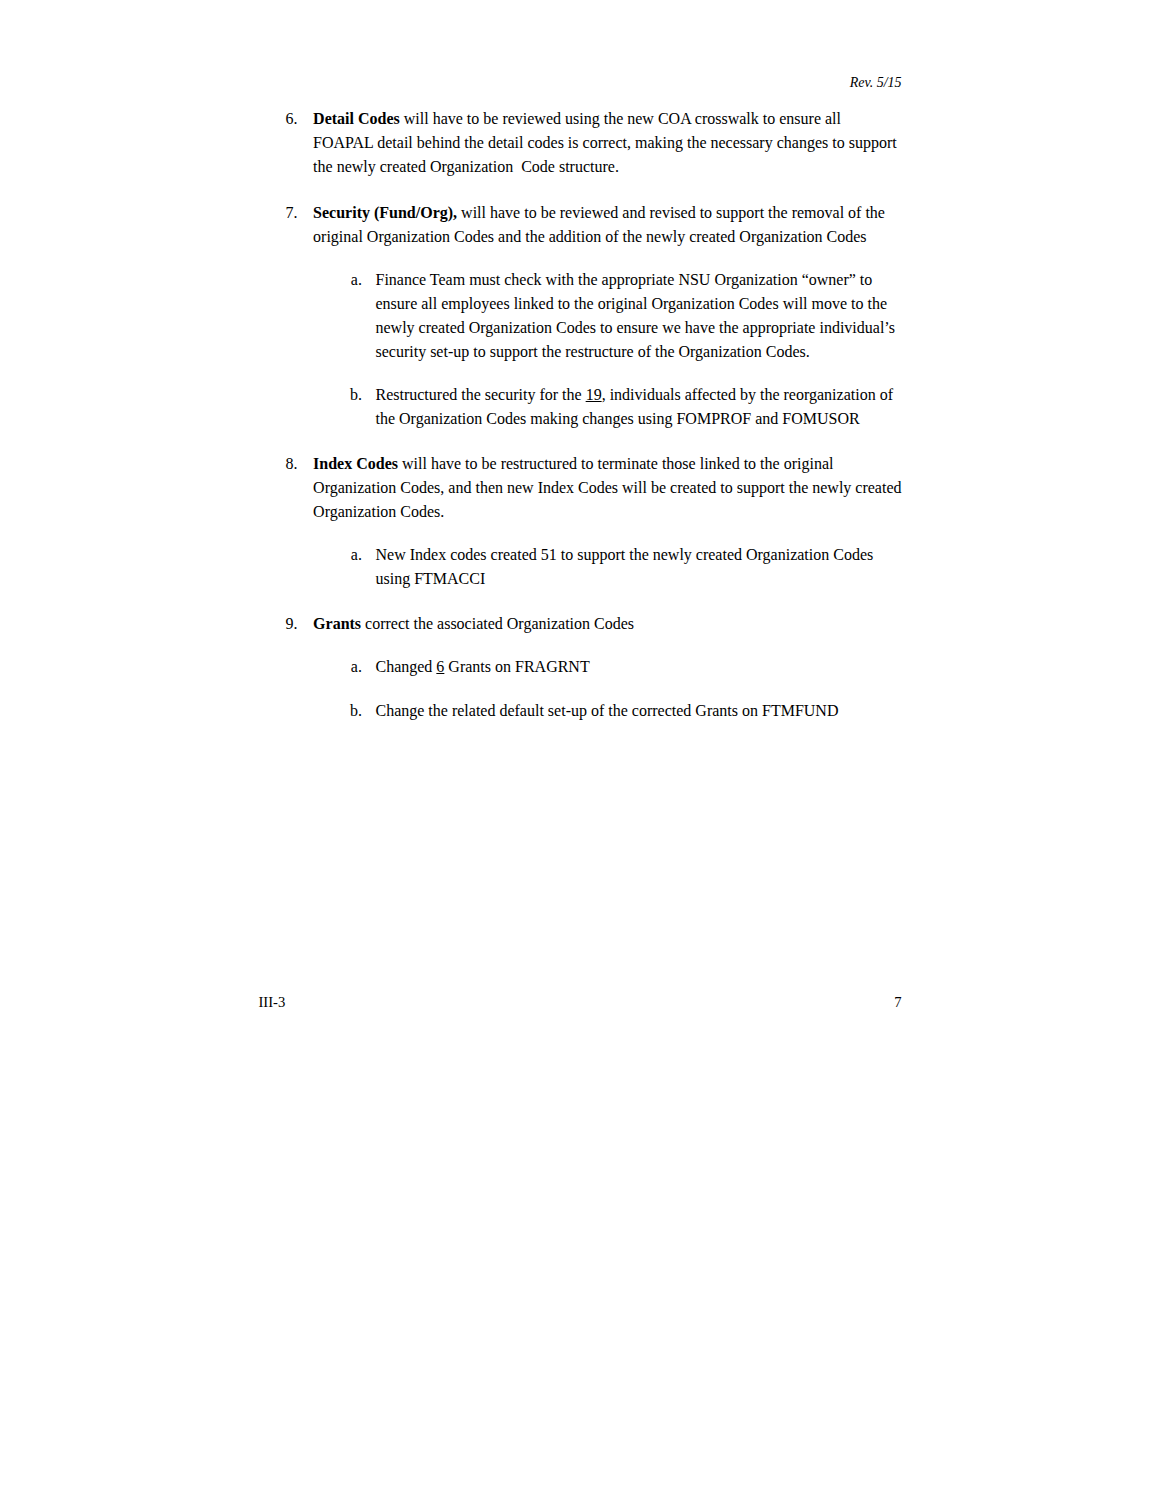Rev. 5/15
Detail Codes will have to be reviewed using the new COA crosswalk to ensure all FOAPAL detail behind the detail codes is correct, making the necessary changes to support the newly created Organization Code structure.
Security (Fund/Org), will have to be reviewed and revised to support the removal of the original Organization Codes and the addition of the newly created Organization Codes
Finance Team must check with the appropriate NSU Organization “owner” to ensure all employees linked to the original Organization Codes will move to the newly created Organization Codes to ensure we have the appropriate individual’s security set-up to support the restructure of the Organization Codes.
Restructured the security for the 19, individuals affected by the reorganization of the Organization Codes making changes using FOMPROF and FOMUSOR
Index Codes will have to be restructured to terminate those linked to the original Organization Codes, and then new Index Codes will be created to support the newly created Organization Codes.
New Index codes created 51 to support the newly created Organization Codes using FTMACCI
Grants correct the associated Organization Codes
Changed 6 Grants on FRAGRNT
Change the related default set-up of the corrected Grants on FTMFUND
III-3 7